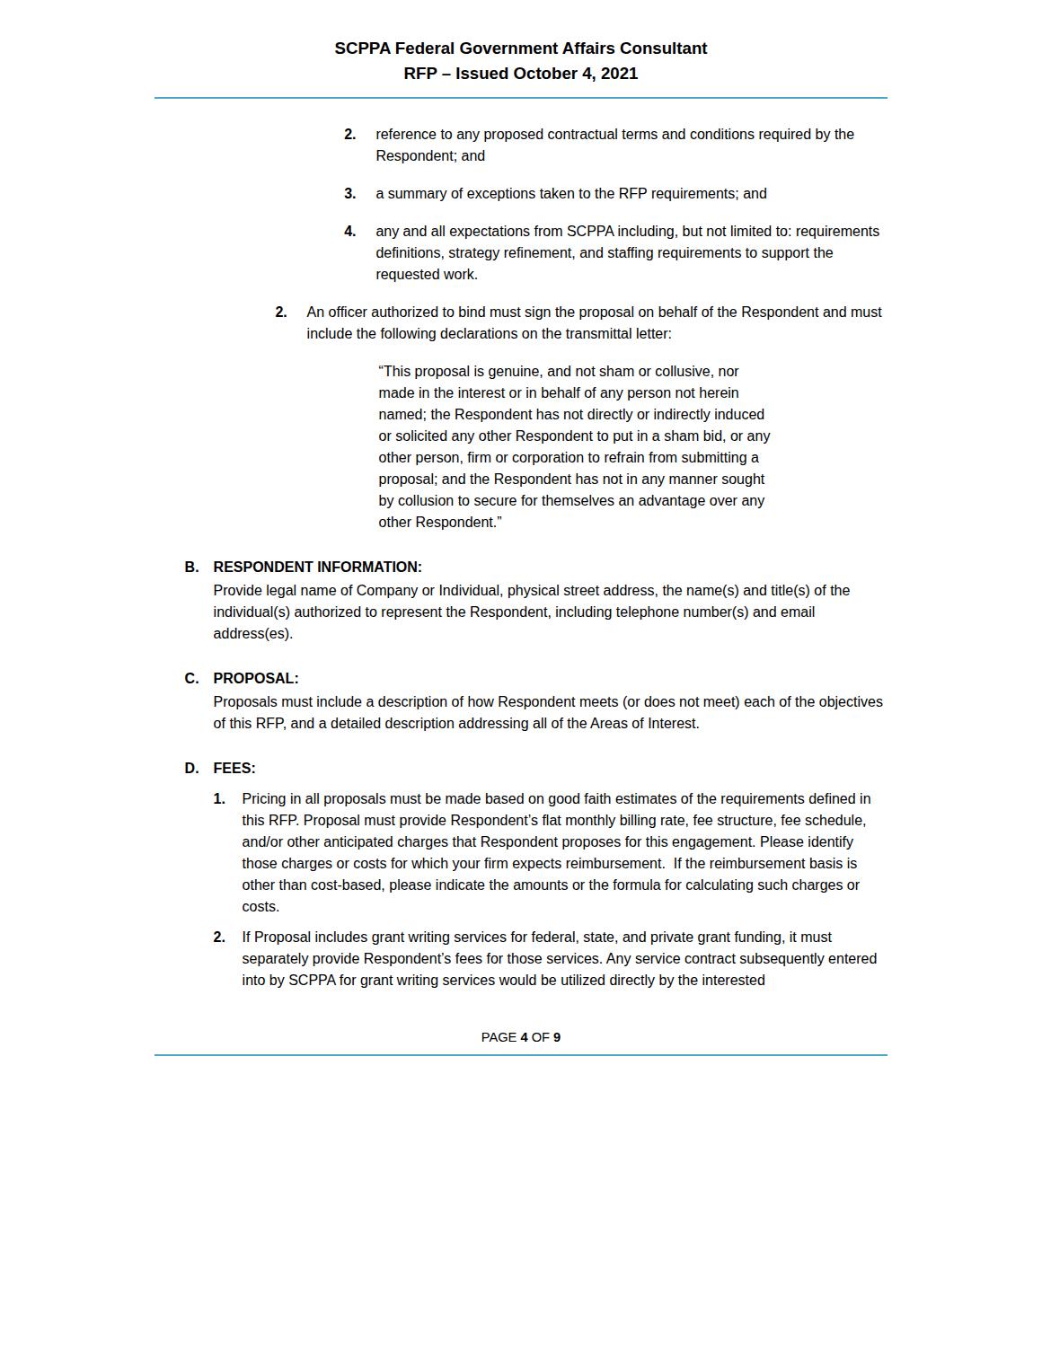SCPPA Federal Government Affairs Consultant
RFP – Issued October 4, 2021
2. reference to any proposed contractual terms and conditions required by the Respondent; and
3. a summary of exceptions taken to the RFP requirements; and
4. any and all expectations from SCPPA including, but not limited to: requirements definitions, strategy refinement, and staffing requirements to support the requested work.
2. An officer authorized to bind must sign the proposal on behalf of the Respondent and must include the following declarations on the transmittal letter:
“This proposal is genuine, and not sham or collusive, nor made in the interest or in behalf of any person not herein named; the Respondent has not directly or indirectly induced or solicited any other Respondent to put in a sham bid, or any other person, firm or corporation to refrain from submitting a proposal; and the Respondent has not in any manner sought by collusion to secure for themselves an advantage over any other Respondent.”
B.
Respondent Information:
Provide legal name of Company or Individual, physical street address, the name(s) and title(s) of the individual(s) authorized to represent the Respondent, including telephone number(s) and email address(es).
C.
Proposal:
Proposals must include a description of how Respondent meets (or does not meet) each of the objectives of this RFP, and a detailed description addressing all of the Areas of Interest.
D.
Fees:
1. Pricing in all proposals must be made based on good faith estimates of the requirements defined in this RFP. Proposal must provide Respondent’s flat monthly billing rate, fee structure, fee schedule, and/or other anticipated charges that Respondent proposes for this engagement. Please identify those charges or costs for which your firm expects reimbursement. If the reimbursement basis is other than cost-based, please indicate the amounts or the formula for calculating such charges or costs.
2. If Proposal includes grant writing services for federal, state, and private grant funding, it must separately provide Respondent’s fees for those services. Any service contract subsequently entered into by SCPPA for grant writing services would be utilized directly by the interested
PAGE 4 OF 9